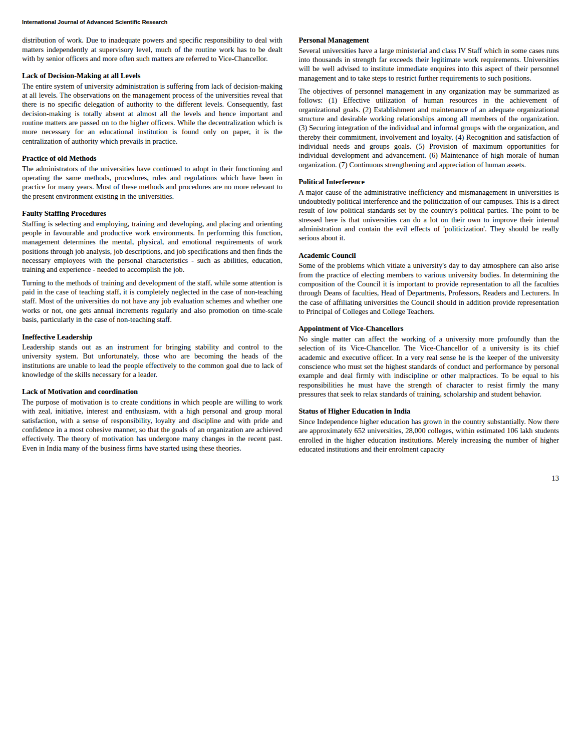International Journal of Advanced Scientific Research
distribution of work. Due to inadequate powers and specific responsibility to deal with matters independently at supervisory level, much of the routine work has to be dealt with by senior officers and more often such matters are referred to Vice-Chancellor.
Lack of Decision-Making at all Levels
The entire system of university administration is suffering from lack of decision-making at all levels. The observations on the management process of the universities reveal that there is no specific delegation of authority to the different levels. Consequently, fast decision-making is totally absent at almost all the levels and hence important and routine matters are passed on to the higher officers. While the decentralization which is more necessary for an educational institution is found only on paper, it is the centralization of authority which prevails in practice.
Practice of old Methods
The administrators of the universities have continued to adopt in their functioning and operating the same methods, procedures, rules and regulations which have been in practice for many years. Most of these methods and procedures are no more relevant to the present environment existing in the universities.
Faulty Staffing Procedures
Staffing is selecting and employing, training and developing, and placing and orienting people in favourable and productive work environments. In performing this function, management determines the mental, physical, and emotional requirements of work positions through job analysis, job descriptions, and job specifications and then finds the necessary employees with the personal characteristics - such as abilities, education, training and experience - needed to accomplish the job.
Turning to the methods of training and development of the staff, while some attention is paid in the case of teaching staff, it is completely neglected in the case of non-teaching staff. Most of the universities do not have any job evaluation schemes and whether one works or not, one gets annual increments regularly and also promotion on time-scale basis, particularly in the case of non-teaching staff.
Ineffective Leadership
Leadership stands out as an instrument for bringing stability and control to the university system. But unfortunately, those who are becoming the heads of the institutions are unable to lead the people effectively to the common goal due to lack of knowledge of the skills necessary for a leader.
Lack of Motivation and coordination
The purpose of motivation is to create conditions in which people are willing to work with zeal, initiative, interest and enthusiasm, with a high personal and group moral satisfaction, with a sense of responsibility, loyalty and discipline and with pride and confidence in a most cohesive manner, so that the goals of an organization are achieved effectively. The theory of motivation has undergone many changes in the recent past. Even in India many of the business firms have started using these theories.
Personal Management
Several universities have a large ministerial and class IV Staff which in some cases runs into thousands in strength far exceeds their legitimate work requirements. Universities will be well advised to institute immediate enquires into this aspect of their personnel management and to take steps to restrict further requirements to such positions.
The objectives of personnel management in any organization may be summarized as follows: (1) Effective utilization of human resources in the achievement of organizational goals. (2) Establishment and maintenance of an adequate organizational structure and desirable working relationships among all members of the organization. (3) Securing integration of the individual and informal groups with the organization, and thereby their commitment, involvement and loyalty. (4) Recognition and satisfaction of individual needs and groups goals. (5) Provision of maximum opportunities for individual development and advancement. (6) Maintenance of high morale of human organization. (7) Continuous strengthening and appreciation of human assets.
Political Interference
A major cause of the administrative inefficiency and mismanagement in universities is undoubtedly political interference and the politicization of our campuses. This is a direct result of low political standards set by the country's political parties. The point to be stressed here is that universities can do a lot on their own to improve their internal administration and contain the evil effects of 'politicization'. They should be really serious about it.
Academic Council
Some of the problems which vitiate a university's day to day atmosphere can also arise from the practice of electing members to various university bodies. In determining the composition of the Council it is important to provide representation to all the faculties through Deans of faculties, Head of Departments, Professors, Readers and Lecturers. In the case of affiliating universities the Council should in addition provide representation to Principal of Colleges and College Teachers.
Appointment of Vice-Chancellors
No single matter can affect the working of a university more profoundly than the selection of its Vice-Chancellor. The Vice-Chancellor of a university is its chief academic and executive officer. In a very real sense he is the keeper of the university conscience who must set the highest standards of conduct and performance by personal example and deal firmly with indiscipline or other malpractices. To be equal to his responsibilities he must have the strength of character to resist firmly the many pressures that seek to relax standards of training, scholarship and student behavior.
Status of Higher Education in India
Since Independence higher education has grown in the country substantially. Now there are approximately 652 universities, 28,000 colleges, within estimated 106 lakh students enrolled in the higher education institutions. Merely increasing the number of higher educated institutions and their enrolment capacity
13